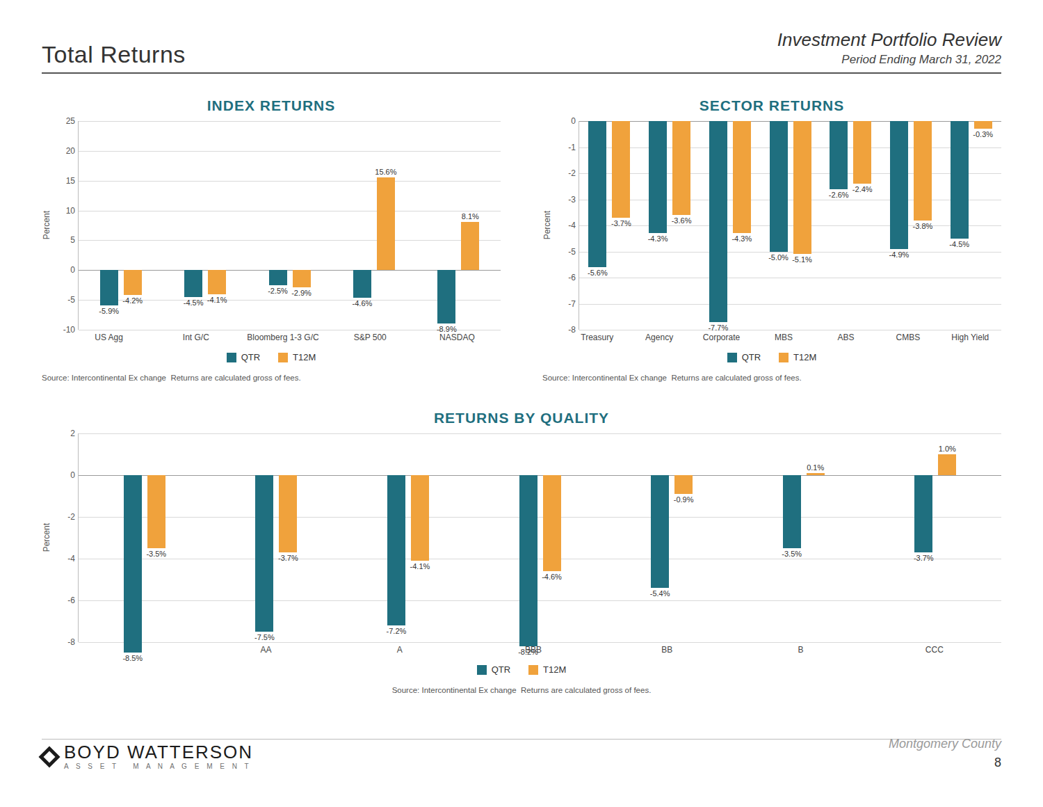Total Returns
Investment Portfolio Review
Period Ending March 31, 2022
INDEX RETURNS
Percent
25 20 15 10 5 0 -5 -10
-5.9%
-4.2%
-4.5%
-4.1%
-2.5%
-2.9%
-4.6%
15.6%
-8.9%
8.1%
US Agg
Int G/C
Bloomberg 1-3 G/C
S&P 500
NASDAQ
QTR
T12M
Source: Intercontinental Ex change Returns are calculated gross of fees.
SECTOR RETURNS
Percent
0 -1 -2 -3 -4 -5 -6 -7 -8
-5.6%
-3.7%
-4.3%
-3.6%
-7.7%
-4.3%
-5.0%
-5.1%
-2.6%
-2.4%
-4.9%
-3.8%
-4.5%
-0.3%
Treasury
Agency
Corporate
MBS
ABS
CMBS
High Yield
QTR
T12M
Source: Intercontinental Ex change Returns are calculated gross of fees.
RETURNS BY QUALITY
Percent
2 0 -2 -4 -6 -8
-8.5%
-3.5%
-7.5%
-3.7%
-7.2%
-4.1%
-8.2%
-4.6%
-5.4%
-0.9%
-3.5%
0.1%
-3.7%
1.0%
AAA
AA
A
BBB
BB
B
CCC
QTR
T12M
Source: Intercontinental Ex change Returns are calculated gross of fees.
BOYD WATTERSON
A S S E T M A N A G E M E N T
Montgomery County
8